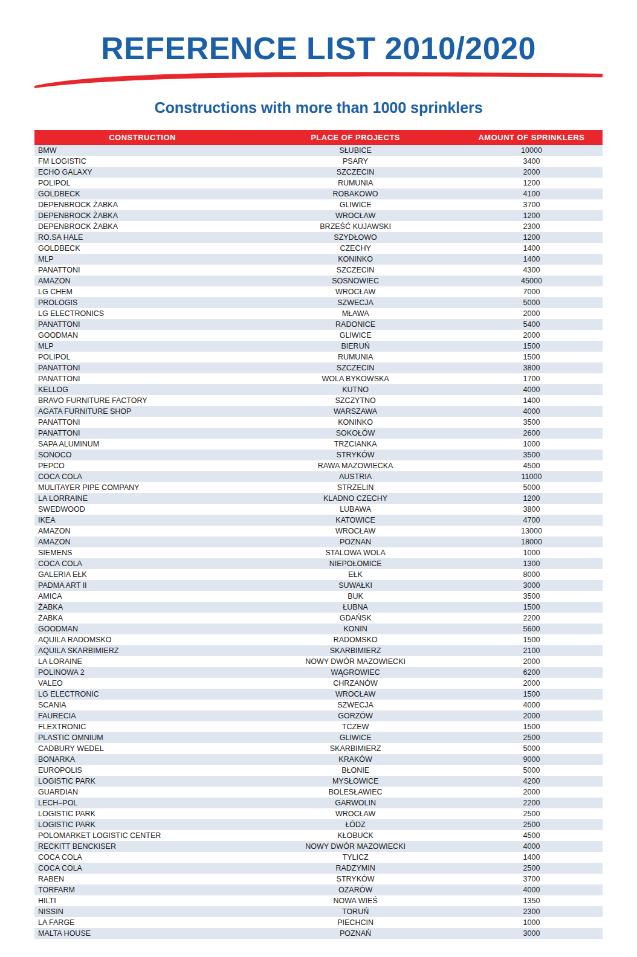REFERENCE LIST 2010/2020
Constructions with more than 1000 sprinklers
| CONSTRUCTION | PLACE OF PROJECTS | AMOUNT OF SPRINKLERS |
| --- | --- | --- |
| BMW | SŁUBICE | 10000 |
| FM LOGISTIC | PSARY | 3400 |
| ECHO GALAXY | SZCZECIN | 2000 |
| POLIPOL | RUMUNIA | 1200 |
| GOLDBECK | ROBAKOWO | 4100 |
| DEPENBROCK ŻABKA | GLIWICE | 3700 |
| DEPENBROCK ŻABKA | WROCŁAW | 1200 |
| DEPENBROCK ŻABKA | BRZEŚĆ KUJAWSKI | 2300 |
| RO.SA HALE | SZYDŁOWO | 1200 |
| GOLDBECK | CZECHY | 1400 |
| MLP | KONINKO | 1400 |
| PANATTONI | SZCZECIN | 4300 |
| AMAZON | SOSNOWIEC | 45000 |
| LG CHEM | WROCŁAW | 7000 |
| PROLOGIS | SZWECJA | 5000 |
| LG ELECTRONICS | MŁAWA | 2000 |
| PANATTONI | RADONICE | 5400 |
| GOODMAN | GLIWICE | 2000 |
| MLP | BIERUŃ | 1500 |
| POLIPOL | RUMUNIA | 1500 |
| PANATTONI | SZCZECIN | 3800 |
| PANATTONI | WOLA BYKOWSKA | 1700 |
| KELLOG | KUTNO | 4000 |
| BRAVO FURNITURE FACTORY | SZCZYTNO | 1400 |
| AGATA FURNITURE SHOP | WARSZAWA | 4000 |
| PANATTONI | KONINKO | 3500 |
| PANATTONI | SOKOŁÓW | 2600 |
| SAPA ALUMINUM | TRZCIANKA | 1000 |
| SONOCO | STRYKÓW | 3500 |
| PEPCO | RAWA MAZOWIECKA | 4500 |
| COCA COLA | AUSTRIA | 11000 |
| MULITAYER PIPE COMPANY | STRZELIN | 5000 |
| LA LORRAINE | KLADNO CZECHY | 1200 |
| SWEDWOOD | LUBAWA | 3800 |
| IKEA | KATOWICE | 4700 |
| AMAZON | WROCŁAW | 13000 |
| AMAZON | POZNAN | 18000 |
| SIEMENS | STALOWA WOLA | 1000 |
| COCA COLA | NIEPOŁOMICE | 1300 |
| GALERIA EŁK | EŁK | 8000 |
| PADMA ART II | SUWAŁKI | 3000 |
| AMICA | BUK | 3500 |
| ŻABKA | ŁUBNA | 1500 |
| ŻABKA | GDAŃSK | 2200 |
| GOODMAN | KONIN | 5600 |
| AQUILA RADOMSKO | RADOMSKO | 1500 |
| AQUILA SKARBIMIERZ | SKARBIMIERZ | 2100 |
| LA LORAINE | NOWY DWÓR MAZOWIECKI | 2000 |
| POLINOWA 2 | WĄGROWIEC | 6200 |
| VALEO | CHRZANÓW | 2000 |
| LG ELECTRONIC | WROCŁAW | 1500 |
| SCANIA | SZWECJA | 4000 |
| FAURECIA | GORZÓW | 2000 |
| FLEXTRONIC | TCZEW | 1500 |
| PLASTIC OMNIUM | GLIWICE | 2500 |
| CADBURY WEDEL | SKARBIMIERZ | 5000 |
| BONARKA | KRAKÓW | 9000 |
| EUROPOLIS | BŁONIE | 5000 |
| LOGISTIC PARK | MYSŁOWICE | 4200 |
| GUARDIAN | BOLESŁAWIEC | 2000 |
| LECH–POL | GARWOLIN | 2200 |
| LOGISTIC PARK | WROCŁAW | 2500 |
| LOGISTIC PARK | ŁÓDZ | 2500 |
| POLOMARKET LOGISTIC CENTER | KŁOBUCK | 4500 |
| RECKITT BENCKISER | NOWY DWÓR MAZOWIECKI | 4000 |
| COCA COLA | TYLICZ | 1400 |
| COCA COLA | RADZYMIN | 2500 |
| RABEN | STRYKÓW | 3700 |
| TORFARM | OZARÓW | 4000 |
| HILTI | NOWA WIEŚ | 1350 |
| NISSIN | TORUŃ | 2300 |
| LA FARGE | PIECHCIN | 1000 |
| MALTA HOUSE | POZNAŃ | 3000 |